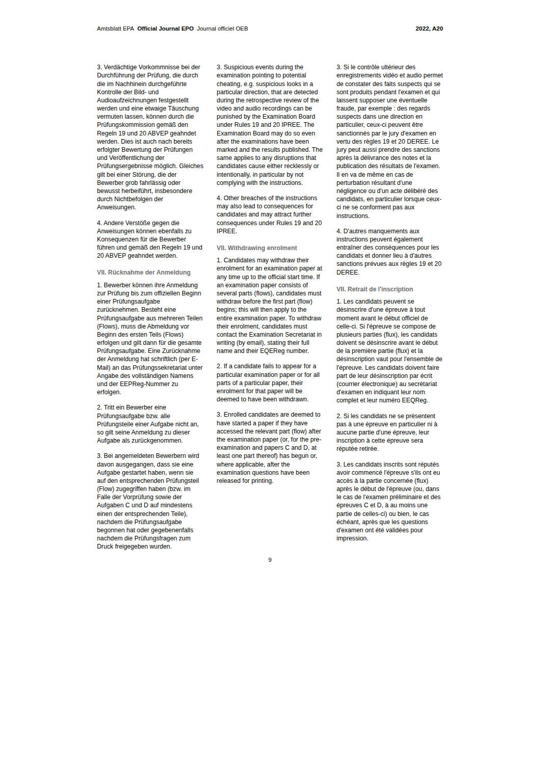Amtsblatt EPA Official Journal EPO Journal officiel OEB
2022, A20
3. Verdächtige Vorkommnisse bei der Durchführung der Prüfung, die durch die im Nachhinein durchgeführte Kontrolle der Bild- und Audioaufzeichnungen festgestellt werden und eine etwaige Täuschung vermuten lassen, können durch die Prüfungskommission gemäß den Regeln 19 und 20 ABVEP geahndet werden. Dies ist auch nach bereits erfolgter Bewertung der Prüfungen und Veröffentlichung der Prüfungsergebnisse möglich. Gleiches gilt bei einer Störung, die der Bewerber grob fahrlässig oder bewusst herbeiführt, insbesondere durch Nichtbefolgen der Anweisungen.
4. Andere Verstöße gegen die Anweisungen können ebenfalls zu Konsequenzen für die Bewerber führen und gemäß den Regeln 19 und 20 ABVEP geahndet werden.
VII. Rücknahme der Anmeldung
1. Bewerber können ihre Anmeldung zur Prüfung bis zum offiziellen Beginn einer Prüfungsaufgabe zurücknehmen. Besteht eine Prüfungsaufgabe aus mehreren Teilen (Flows), muss die Abmeldung vor Beginn des ersten Teils (Flows) erfolgen und gilt dann für die gesamte Prüfungsaufgabe. Eine Zurücknahme der Anmeldung hat schriftlich (per E-Mail) an das Prüfungssekretariat unter Angabe des vollständigen Namens und der EEPReg-Nummer zu erfolgen.
2. Tritt ein Bewerber eine Prüfungsaufgabe bzw. alle Prüfungsteile einer Aufgabe nicht an, so gilt seine Anmeldung zu dieser Aufgabe als zurückgenommen.
3. Bei angemeldeten Bewerbern wird davon ausgegangen, dass sie eine Aufgabe gestartet haben, wenn sie auf den entsprechenden Prüfungsteil (Flow) zugegriffen haben (bzw. im Falle der Vorprüfung sowie der Aufgaben C und D auf mindestens einen der entsprechenden Teile), nachdem die Prüfungsaufgabe begonnen hat oder gegebenenfalls nachdem die Prüfungsfragen zum Druck freigegeben wurden.
3. Suspicious events during the examination pointing to potential cheating, e.g. suspicious looks in a particular direction, that are detected during the retrospective review of the video and audio recordings can be punished by the Examination Board under Rules 19 and 20 IPREE. The Examination Board may do so even after the examinations have been marked and the results published. The same applies to any disruptions that candidates cause either recklessly or intentionally, in particular by not complying with the instructions.
4. Other breaches of the instructions may also lead to consequences for candidates and may attract further consequences under Rules 19 and 20 IPREE.
VII. Withdrawing enrolment
1. Candidates may withdraw their enrolment for an examination paper at any time up to the official start time. If an examination paper consists of several parts (flows), candidates must withdraw before the first part (flow) begins; this will then apply to the entire examination paper. To withdraw their enrolment, candidates must contact the Examination Secretariat in writing (by email), stating their full name and their EQEReg number.
2. If a candidate fails to appear for a particular examination paper or for all parts of a particular paper, their enrolment for that paper will be deemed to have been withdrawn.
3. Enrolled candidates are deemed to have started a paper if they have accessed the relevant part (flow) after the examination paper (or, for the pre-examination and papers C and D, at least one part thereof) has begun or, where applicable, after the examination questions have been released for printing.
3. Si le contrôle ultérieur des enregistrements vidéo et audio permet de constater des faits suspects qui se sont produits pendant l'examen et qui laissent supposer une éventuelle fraude, par exemple : des regards suspects dans une direction en particulier, ceux-ci peuvent être sanctionnés par le jury d'examen en vertu des règles 19 et 20 DEREE. Le jury peut aussi prendre des sanctions après la délivrance des notes et la publication des résultats de l'examen. Il en va de même en cas de perturbation résultant d'une négligence ou d'un acte délibéré des candidats, en particulier lorsque ceux-ci ne se conforment pas aux instructions.
4. D'autres manquements aux instructions peuvent également entraîner des conséquences pour les candidats et donner lieu à d'autres sanctions prévues aux règles 19 et 20 DEREE.
VII. Retrait de l'inscription
1. Les candidats peuvent se désinscrire d'une épreuve à tout moment avant le début officiel de celle-ci. Si l'épreuve se compose de plusieurs parties (flux), les candidats doivent se désinscrire avant le début de la première partie (flux) et la désinscription vaut pour l'ensemble de l'épreuve. Les candidats doivent faire part de leur désinscription par écrit (courrier électronique) au secrétariat d'examen en indiquant leur nom complet et leur numéro EEQReg.
2. Si les candidats ne se présentent pas à une épreuve en particulier ni à aucune partie d'une épreuve, leur inscription à cette épreuve sera réputée retirée.
3. Les candidats inscrits sont réputés avoir commencé l'épreuve s'ils ont eu accès à la partie concernée (flux) après le début de l'épreuve (ou, dans le cas de l'examen préliminaire et des épreuves C et D, à au moins une partie de celles-ci) ou bien, le cas échéant, après que les questions d'examen ont été validées pour impression.
9